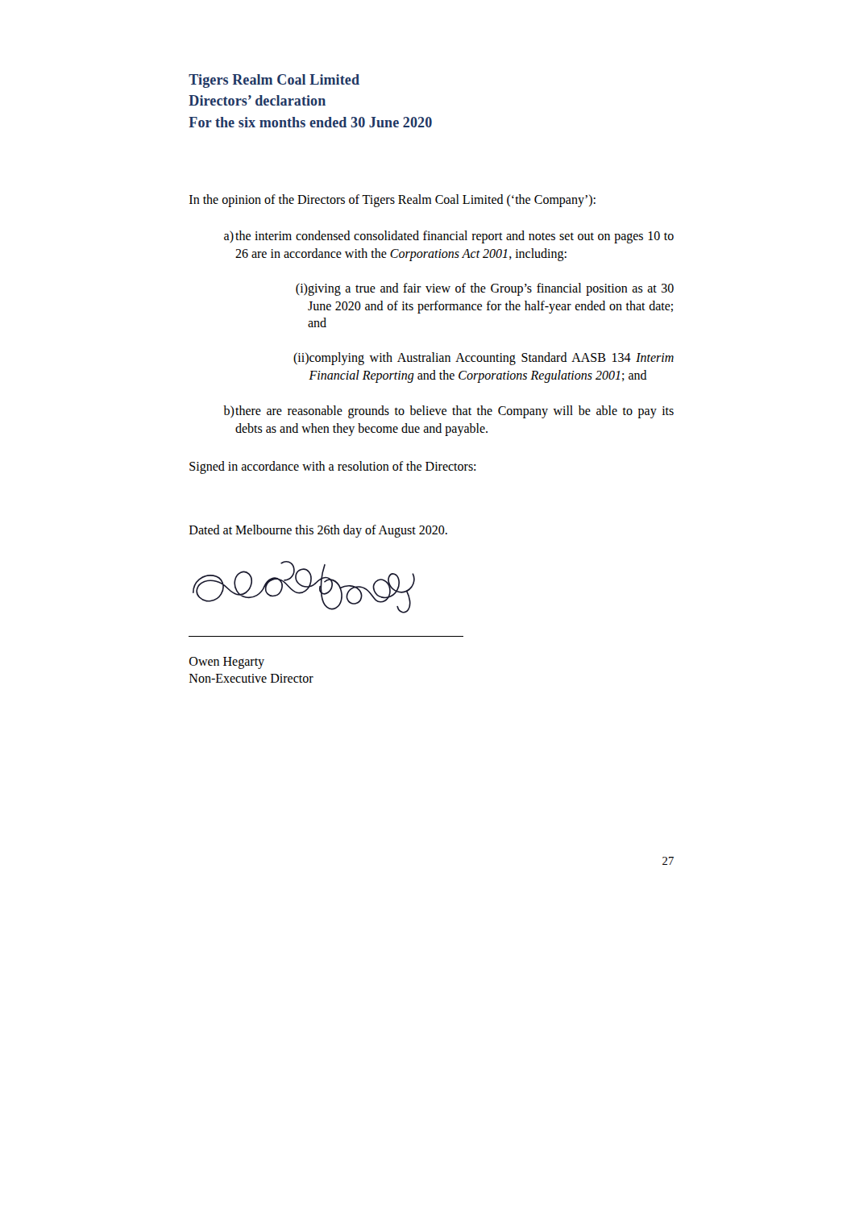Tigers Realm Coal Limited
Directors’ declaration
For the six months ended 30 June 2020
In the opinion of the Directors of Tigers Realm Coal Limited (‘the Company’):
a)
the interim condensed consolidated financial report and notes set out on pages 10 to 26 are in accordance with the Corporations Act 2001, including:
(i)
giving a true and fair view of the Group’s financial position as at 30 June 2020 and of its performance for the half-year ended on that date; and
(ii)
complying with Australian Accounting Standard AASB 134 Interim Financial Reporting and the Corporations Regulations 2001; and
b)
there are reasonable grounds to believe that the Company will be able to pay its debts as and when they become due and payable.
Signed in accordance with a resolution of the Directors:
Dated at Melbourne this 26th day of August 2020.
Owen Hegarty
Non-Executive Director
27